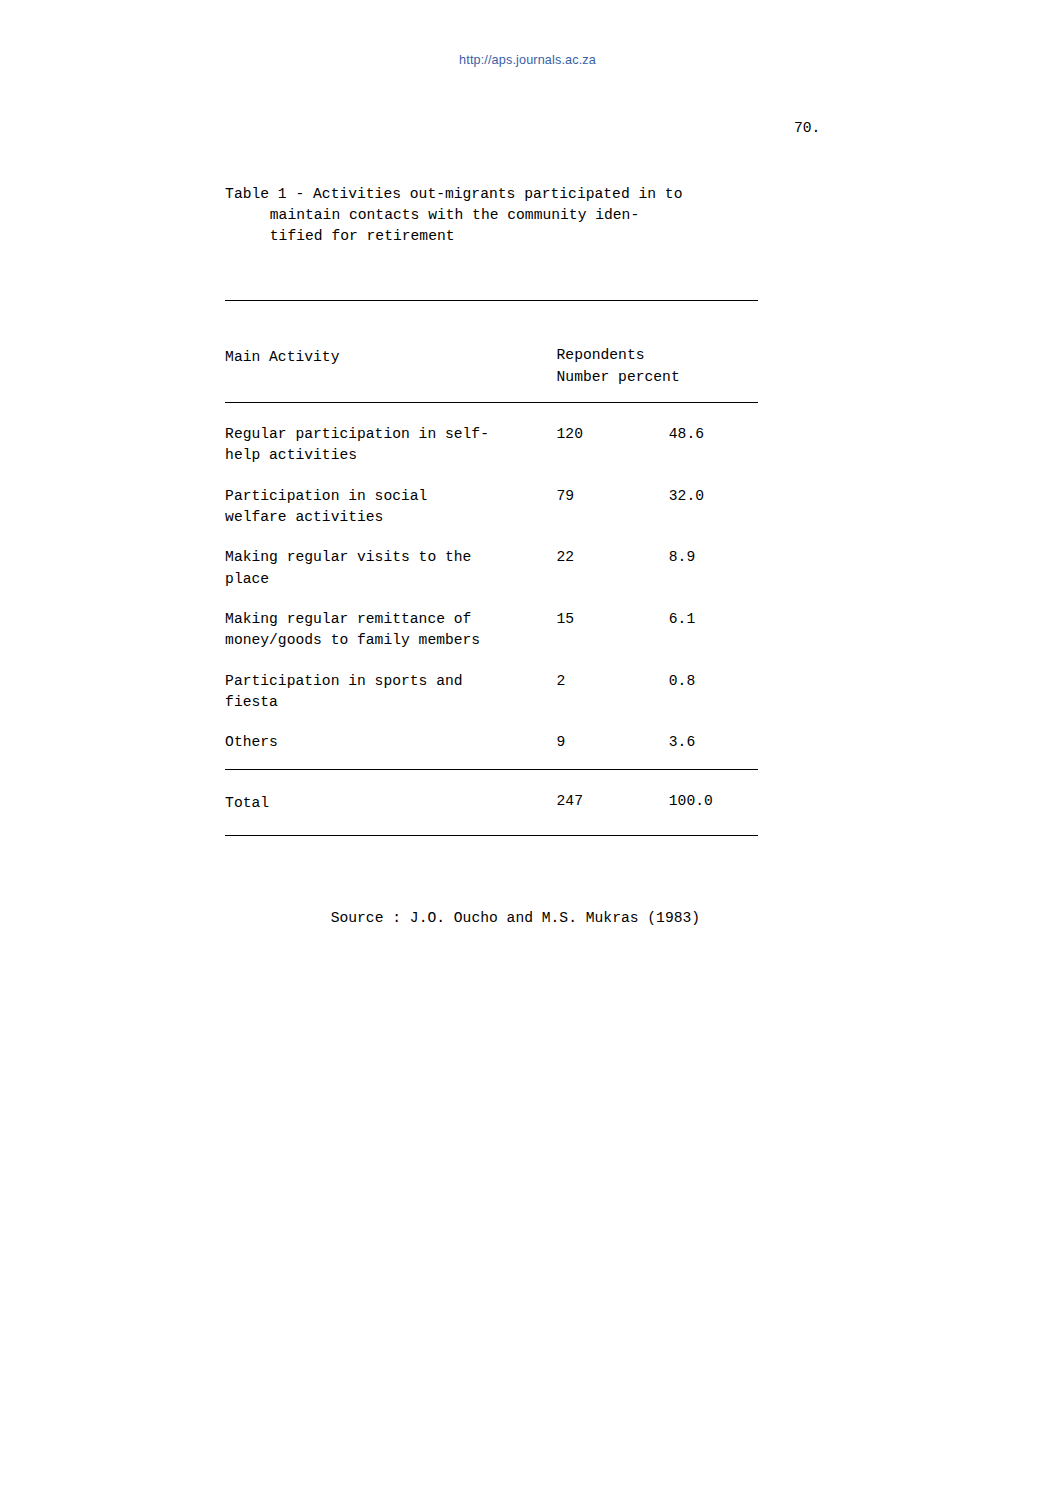http://aps.journals.ac.za
70.
Table 1 - Activities out-migrants participated in to maintain contacts with the community iden- tified for retirement
| Main Activity | Repondents |
| | Number percent |
| Regular participation in self- help activities | 120 | 48.6 |
| Participation in social welfare activities | 79 | 32.0 |
| Making regular visits to the place | 22 | 8.9 |
| Making regular remittance of money/goods to family members | 15 | 6.1 |
| Participation in sports and fiesta | 2 | 0.8 |
| Others | 9 | 3.6 |
| Total | 247 | 100.0 |
Source : J.O. Oucho and M.S. Mukras (1983)